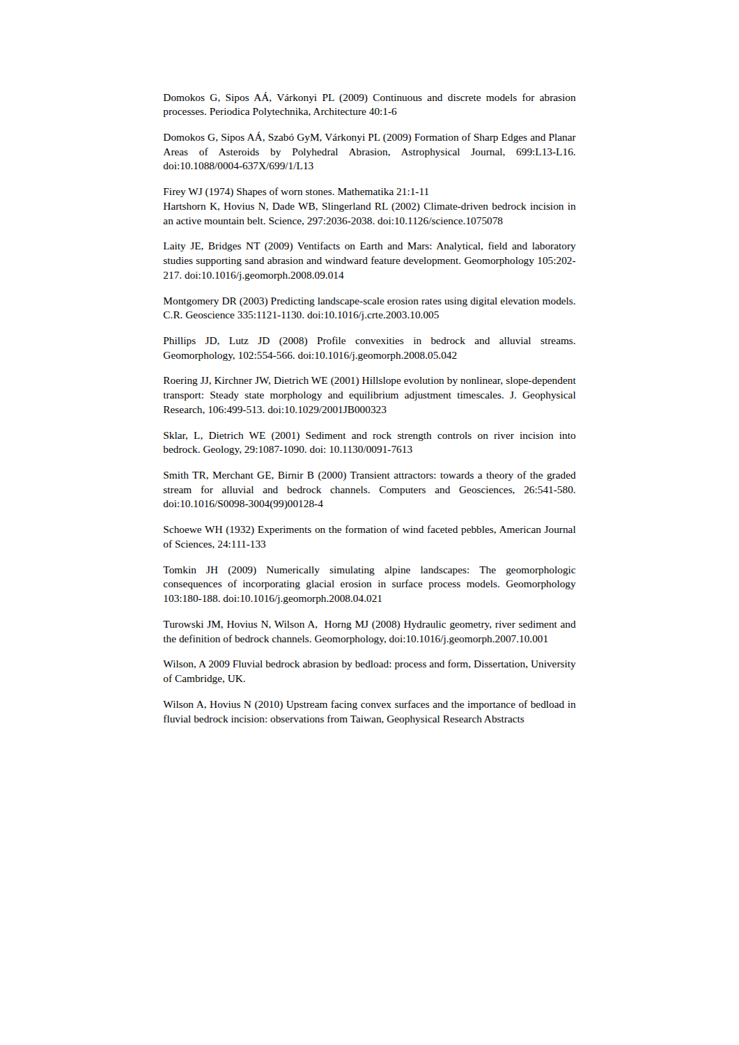Domokos G, Sipos AÁ, Várkonyi PL (2009) Continuous and discrete models for abrasion processes. Periodica Polytechnika, Architecture 40:1-6
Domokos G, Sipos AÁ, Szabó GyM, Várkonyi PL (2009) Formation of Sharp Edges and Planar Areas of Asteroids by Polyhedral Abrasion, Astrophysical Journal, 699:L13-L16. doi:10.1088/0004-637X/699/1/L13
Firey WJ (1974) Shapes of worn stones. Mathematika 21:1-11
Hartshorn K, Hovius N, Dade WB, Slingerland RL (2002) Climate-driven bedrock incision in an active mountain belt. Science, 297:2036-2038. doi:10.1126/science.1075078
Laity JE, Bridges NT (2009) Ventifacts on Earth and Mars: Analytical, field and laboratory studies supporting sand abrasion and windward feature development. Geomorphology 105:202-217. doi:10.1016/j.geomorph.2008.09.014
Montgomery DR (2003) Predicting landscape-scale erosion rates using digital elevation models. C.R. Geoscience 335:1121-1130. doi:10.1016/j.crte.2003.10.005
Phillips JD, Lutz JD (2008) Profile convexities in bedrock and alluvial streams. Geomorphology, 102:554-566. doi:10.1016/j.geomorph.2008.05.042
Roering JJ, Kirchner JW, Dietrich WE (2001) Hillslope evolution by nonlinear, slope-dependent transport: Steady state morphology and equilibrium adjustment timescales. J. Geophysical Research, 106:499-513. doi:10.1029/2001JB000323
Sklar, L, Dietrich WE (2001) Sediment and rock strength controls on river incision into bedrock. Geology, 29:1087-1090. doi: 10.1130/0091-7613
Smith TR, Merchant GE, Birnir B (2000) Transient attractors: towards a theory of the graded stream for alluvial and bedrock channels. Computers and Geosciences, 26:541-580. doi:10.1016/S0098-3004(99)00128-4
Schoewe WH (1932) Experiments on the formation of wind faceted pebbles, American Journal of Sciences, 24:111-133
Tomkin JH (2009) Numerically simulating alpine landscapes: The geomorphologic consequences of incorporating glacial erosion in surface process models. Geomorphology 103:180-188. doi:10.1016/j.geomorph.2008.04.021
Turowski JM, Hovius N, Wilson A, Horng MJ (2008) Hydraulic geometry, river sediment and the definition of bedrock channels. Geomorphology, doi:10.1016/j.geomorph.2007.10.001
Wilson, A 2009 Fluvial bedrock abrasion by bedload: process and form, Dissertation, University of Cambridge, UK.
Wilson A, Hovius N (2010) Upstream facing convex surfaces and the importance of bedload in fluvial bedrock incision: observations from Taiwan, Geophysical Research Abstracts